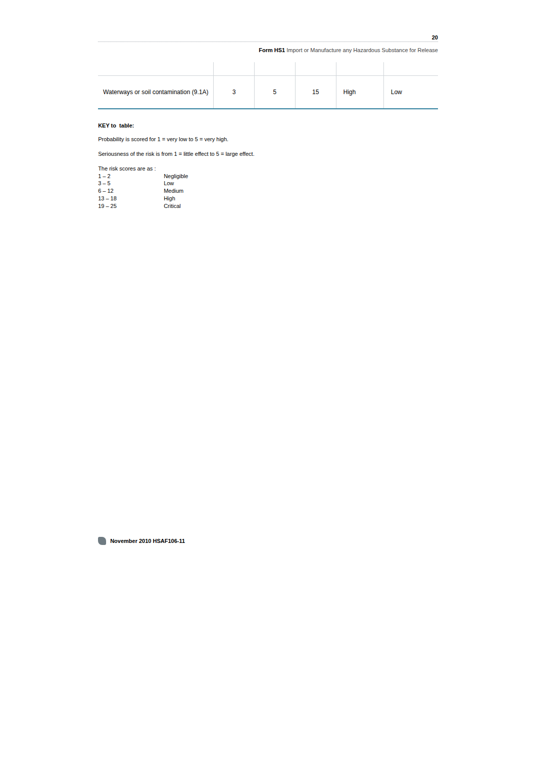20
Form HS1 Import or Manufacture any Hazardous Substance for Release
| Waterways or soil contamination (9.1A) | 3 | 5 | 15 | High | Low |
KEY to table:
Probability is scored for 1 = very low to 5 = very high.
Seriousness of the risk is from 1 = little effect to 5 = large effect.
The risk scores are as :
1 – 2 Negligible
3 – 5 Low
6 – 12 Medium
13 – 18 High
19 – 25 Critical
November 2010 HSAF106-11